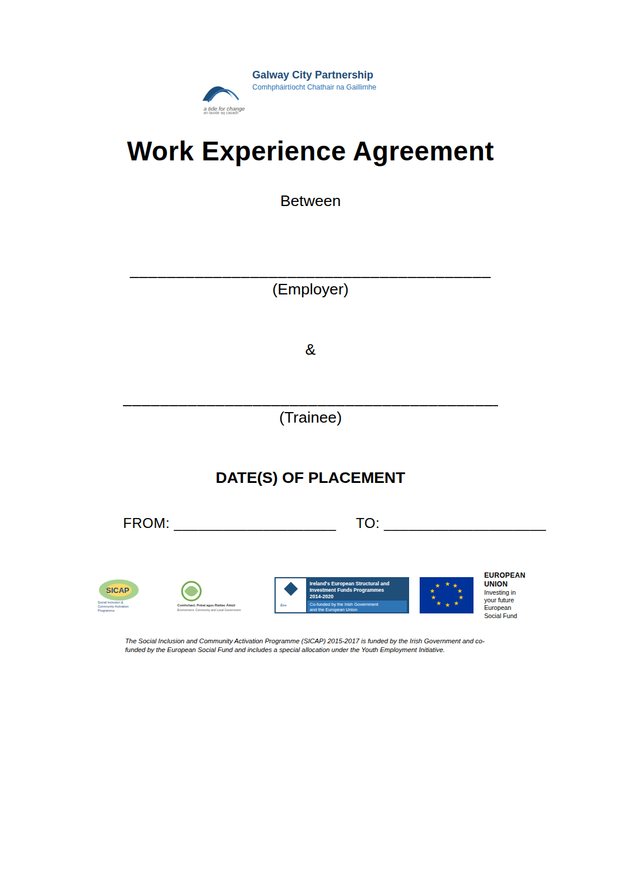Work Experience Agreement
Between
_______________________________________
(Employer)
&
_________________________________________
(Trainee)
DATE(S) OF PLACEMENT
FROM: ____________________ TO: ____________________
EUROPEAN UNION
Investing in your future
European Social Fund
The Social Inclusion and Community Activation Programme (SICAP) 2015-2017 is funded by the Irish Government and co-funded by the European Social Fund and includes a special allocation under the Youth Employment Initiative.